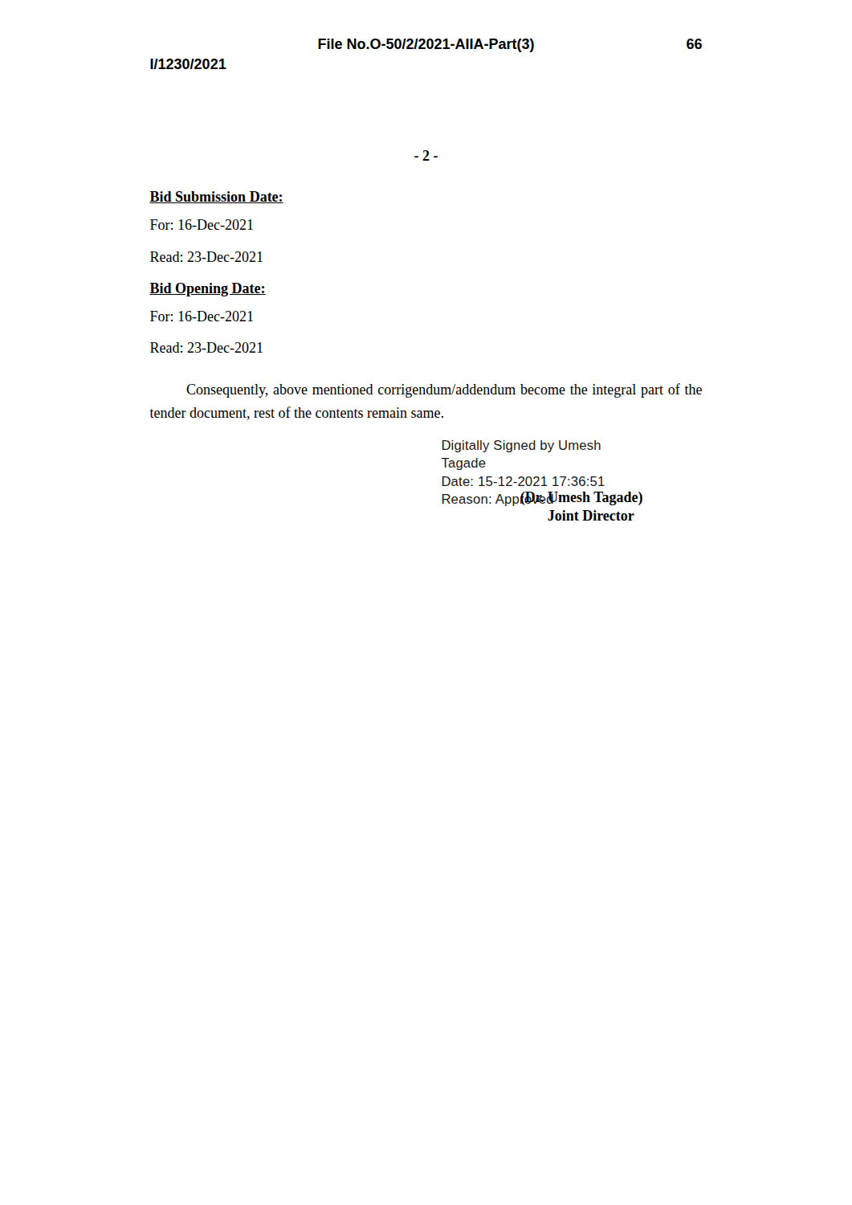File No.O-50/2/2021-AIIA-Part(3)
66
I/1230/2021
- 2 -
Bid Submission Date:
For: 16-Dec-2021
Read: 23-Dec-2021
Bid Opening Date:
For: 16-Dec-2021
Read: 23-Dec-2021
Consequently, above mentioned corrigendum/addendum become the integral part of the tender document, rest of the contents remain same.
Digitally Signed by Umesh
Tagade
Date: 15-12-2021 17:36:51
Reason: Approved
(Dr. Umesh Tagade)
Joint Director